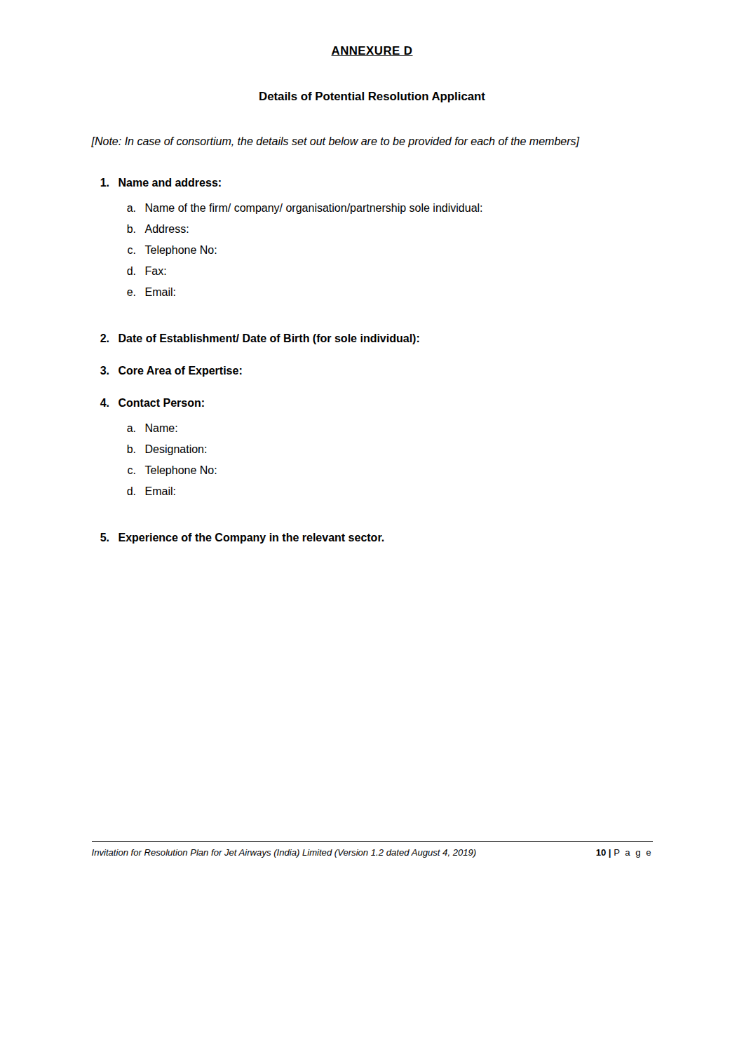ANNEXURE D
Details of Potential Resolution Applicant
[Note: In case of consortium, the details set out below are to be provided for each of the members]
Name and address:
Name of the firm/ company/ organisation/partnership sole individual:
Address:
Telephone No:
Fax:
Email:
Date of Establishment/ Date of Birth (for sole individual):
Core Area of Expertise:
Contact Person:
Name:
Designation:
Telephone No:
Email:
Experience of the Company in the relevant sector.
Invitation for Resolution Plan for Jet Airways (India) Limited (Version 1.2 dated August 4, 2019) 10 | P a g e